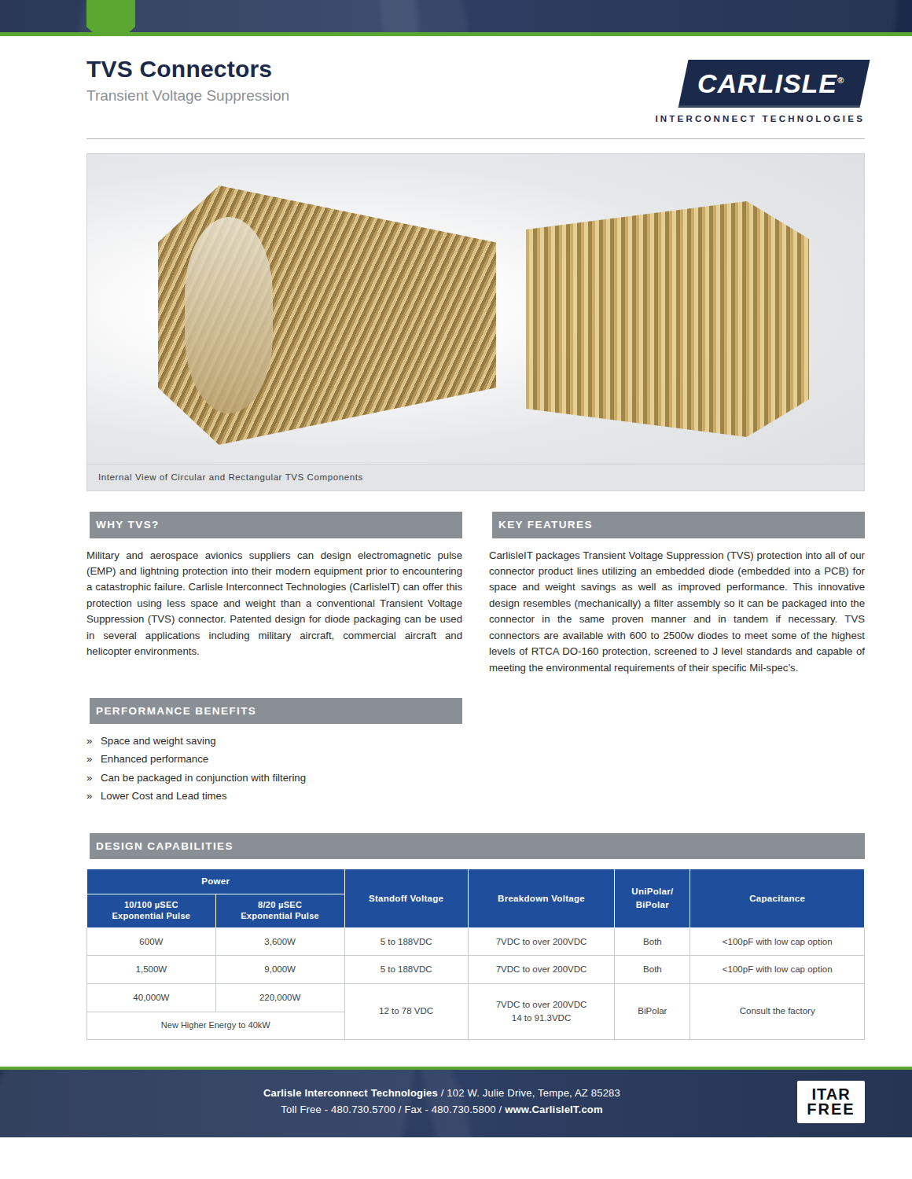TVS Connectors
Transient Voltage Suppression
CARLISLE®
INTERCONNECT TECHNOLOGIES
Internal View of Circular and Rectangular TVS Components
WHY TVS?
Military and aerospace avionics suppliers can design electromagnetic pulse (EMP) and lightning protection into their modern equipment prior to encountering a catastrophic failure. Carlisle Interconnect Technologies (CarlisleIT) can offer this protection using less space and weight than a conventional Transient Voltage Suppression (TVS) connector. Patented design for diode packaging can be used in several applications including military aircraft, commercial aircraft and helicopter environments.
PERFORMANCE BENEFITS
Space and weight saving
Enhanced performance
Can be packaged in conjunction with filtering
Lower Cost and Lead times
KEY FEATURES
CarlisleIT packages Transient Voltage Suppression (TVS) protection into all of our connector product lines utilizing an embedded diode (embedded into a PCB) for space and weight savings as well as improved performance. This innovative design resembles (mechanically) a filter assembly so it can be packaged into the connector in the same proven manner and in tandem if necessary. TVS connectors are available with 600 to 2500w diodes to meet some of the highest levels of RTCA DO-160 protection, screened to J level standards and capable of meeting the environmental requirements of their specific Mil-spec’s.
DESIGN CAPABILITIES
| Power | Standoff Voltage | Breakdown Voltage | UniPolar/ BiPolar | Capacitance |
| --- | --- | --- | --- | --- |
| 10/100 µSEC Exponential Pulse | 8/20 µSEC Exponential Pulse |
| 600W | 3,600W | 5 to 188VDC | 7VDC to over 200VDC | Both | <100pF with low cap option |
| 1,500W | 9,000W | 5 to 188VDC | 7VDC to over 200VDC | Both | <100pF with low cap option |
| 40,000W | 220,000W | 12 to 78 VDC | 7VDC to over 200VDC 14 to 91.3VDC | BiPolar | Consult the factory |
| New Higher Energy to 40kW |
Carlisle Interconnect Technologies / 102 W. Julie Drive, Tempe, AZ 85283
Toll Free - 480.730.5700 / Fax - 480.730.5800 / www.CarlisleIT.com
ITARFREE